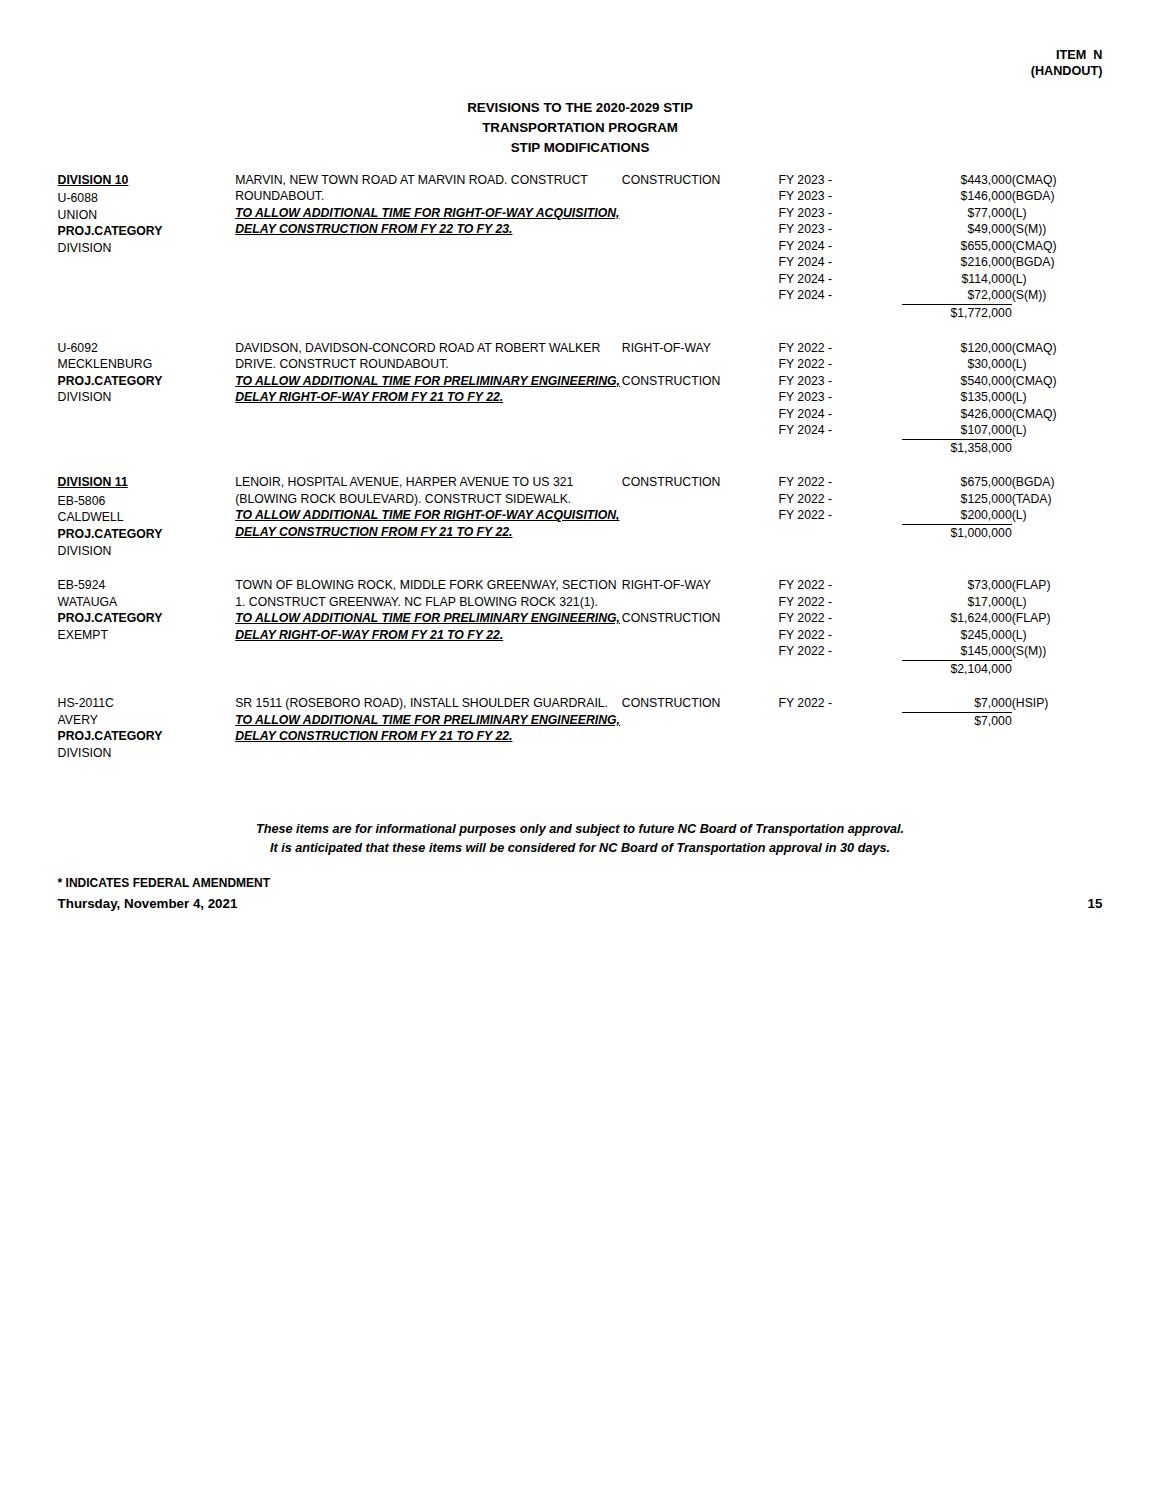ITEM N
(HANDOUT)
REVISIONS TO THE 2020-2029 STIP
TRANSPORTATION PROGRAM
STIP MODIFICATIONS
| DIVISION 10 U-6088 UNION PROJ.CATEGORY DIVISION | MARVIN, NEW TOWN ROAD AT MARVIN ROAD. CONSTRUCT ROUNDABOUT. TO ALLOW ADDITIONAL TIME FOR RIGHT-OF-WAY ACQUISITION, DELAY CONSTRUCTION FROM FY 22 TO FY 23. | CONSTRUCTION | / FY 2023 - / $443,000 / (CMAQ) / / FY 2023 - / $146,000 / (BGDA) / / FY 2023 - / $77,000 / (L) / / FY 2023 - / $49,000 / (S(M)) / / FY 2024 - / $655,000 / (CMAQ) / / FY 2024 - / $216,000 / (BGDA) / / FY 2024 - / $114,000 / (L) / / FY 2024 - / $72,000 / (S(M)) / / / $1,772,000 / / |
| U-6092 MECKLENBURG PROJ.CATEGORY DIVISION | DAVIDSON, DAVIDSON-CONCORD ROAD AT ROBERT WALKER DRIVE. CONSTRUCT ROUNDABOUT. TO ALLOW ADDITIONAL TIME FOR PRELIMINARY ENGINEERING, DELAY RIGHT-OF-WAY FROM FY 21 TO FY 22. | RIGHT-OF-WAY CONSTRUCTION | / FY 2022 - / $120,000 / (CMAQ) / / FY 2022 - / $30,000 / (L) / / FY 2023 - / $540,000 / (CMAQ) / / FY 2023 - / $135,000 / (L) / / FY 2024 - / $426,000 / (CMAQ) / / FY 2024 - / $107,000 / (L) / / / $1,358,000 / / |
| DIVISION 11 EB-5806 CALDWELL PROJ.CATEGORY DIVISION | LENOIR, HOSPITAL AVENUE, HARPER AVENUE TO US 321 (BLOWING ROCK BOULEVARD). CONSTRUCT SIDEWALK. TO ALLOW ADDITIONAL TIME FOR RIGHT-OF-WAY ACQUISITION, DELAY CONSTRUCTION FROM FY 21 TO FY 22. | CONSTRUCTION | / FY 2022 - / $675,000 / (BGDA) / / FY 2022 - / $125,000 / (TADA) / / FY 2022 - / $200,000 / (L) / / / $1,000,000 / / |
| EB-5924 WATAUGA PROJ.CATEGORY EXEMPT | TOWN OF BLOWING ROCK, MIDDLE FORK GREENWAY, SECTION 1. CONSTRUCT GREENWAY. NC FLAP BLOWING ROCK 321(1). TO ALLOW ADDITIONAL TIME FOR PRELIMINARY ENGINEERING, DELAY RIGHT-OF-WAY FROM FY 21 TO FY 22. | RIGHT-OF-WAY CONSTRUCTION | / FY 2022 - / $73,000 / (FLAP) / / FY 2022 - / $17,000 / (L) / / FY 2022 - / $1,624,000 / (FLAP) / / FY 2022 - / $245,000 / (L) / / FY 2022 - / $145,000 / (S(M)) / / / $2,104,000 / / |
| HS-2011C AVERY PROJ.CATEGORY DIVISION | SR 1511 (ROSEBORO ROAD), INSTALL SHOULDER GUARDRAIL. TO ALLOW ADDITIONAL TIME FOR PRELIMINARY ENGINEERING, DELAY CONSTRUCTION FROM FY 21 TO FY 22. | CONSTRUCTION | / FY 2022 - / $7,000 / (HSIP) / / / $7,000 / / |
These items are for informational purposes only and subject to future NC Board of Transportation approval.
It is anticipated that these items will be considered for NC Board of Transportation approval in 30 days.
* INDICATES FEDERAL AMENDMENT
Thursday, November 4, 2021 15